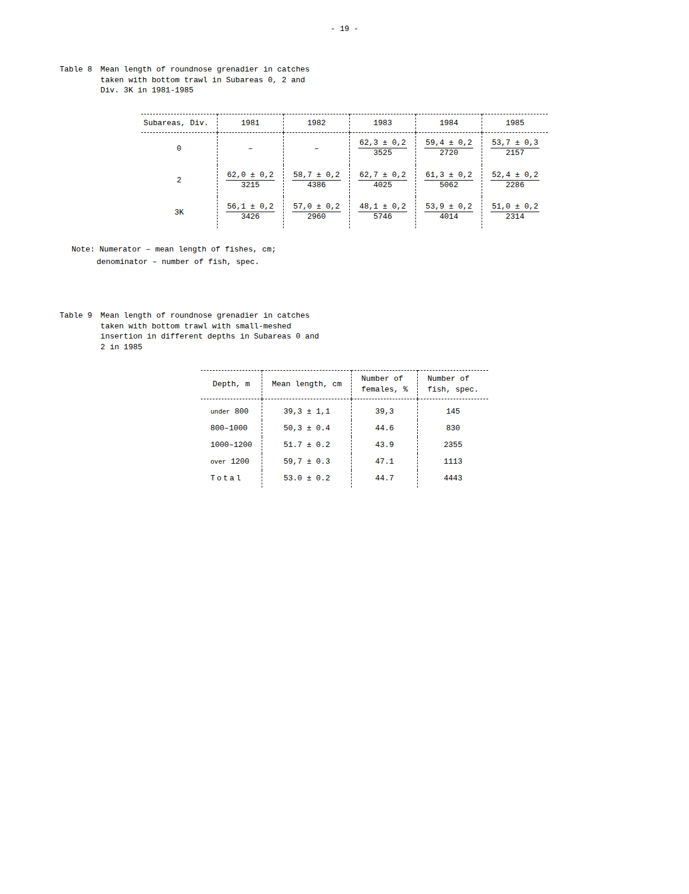- 19 -
Table 8 Mean length of roundnose grenadier in catches
taken with bottom trawl in Subareas 0, 2 and
Div. 3K in 1981-1985
| Subareas, Div. | 1981 | 1982 | 1983 | 1984 | 1985 |
| --- | --- | --- | --- | --- | --- |
| 0 | – | – | 62,3 ± 0,2 3525 | 59,4 ± 0,2 2720 | 53,7 ± 0,3 2157 |
| 2 | 62,0 ± 0,2 3215 | 58,7 ± 0,2 4386 | 62,7 ± 0,2 4025 | 61,3 ± 0,2 5062 | 52,4 ± 0,2 2286 |
| 3K | 56,1 ± 0,2 3426 | 57,0 ± 0,2 2960 | 48,1 ± 0,2 5746 | 53,9 ± 0,2 4014 | 51,0 ± 0,2 2314 |
Note: Numerator – mean length of fishes, cm; denominator – number of fish, spec.
Table 9 Mean length of roundnose grenadier in catches
taken with bottom trawl with small-meshed
insertion in different depths in Subareas 0 and
2 in 1985
| Depth, m | Mean length, cm | Number of females, % | Number of fish, spec. |
| --- | --- | --- | --- |
| under 800 | 39,3 ± 1,1 | 39,3 | 145 |
| 800–1000 | 50,3 ± 0.4 | 44.6 | 830 |
| 1000–1200 | 51.7 ± 0.2 | 43.9 | 2355 |
| over 1200 | 59,7 ± 0.3 | 47.1 | 1113 |
| Total | 53.0 ± 0.2 | 44.7 | 4443 |